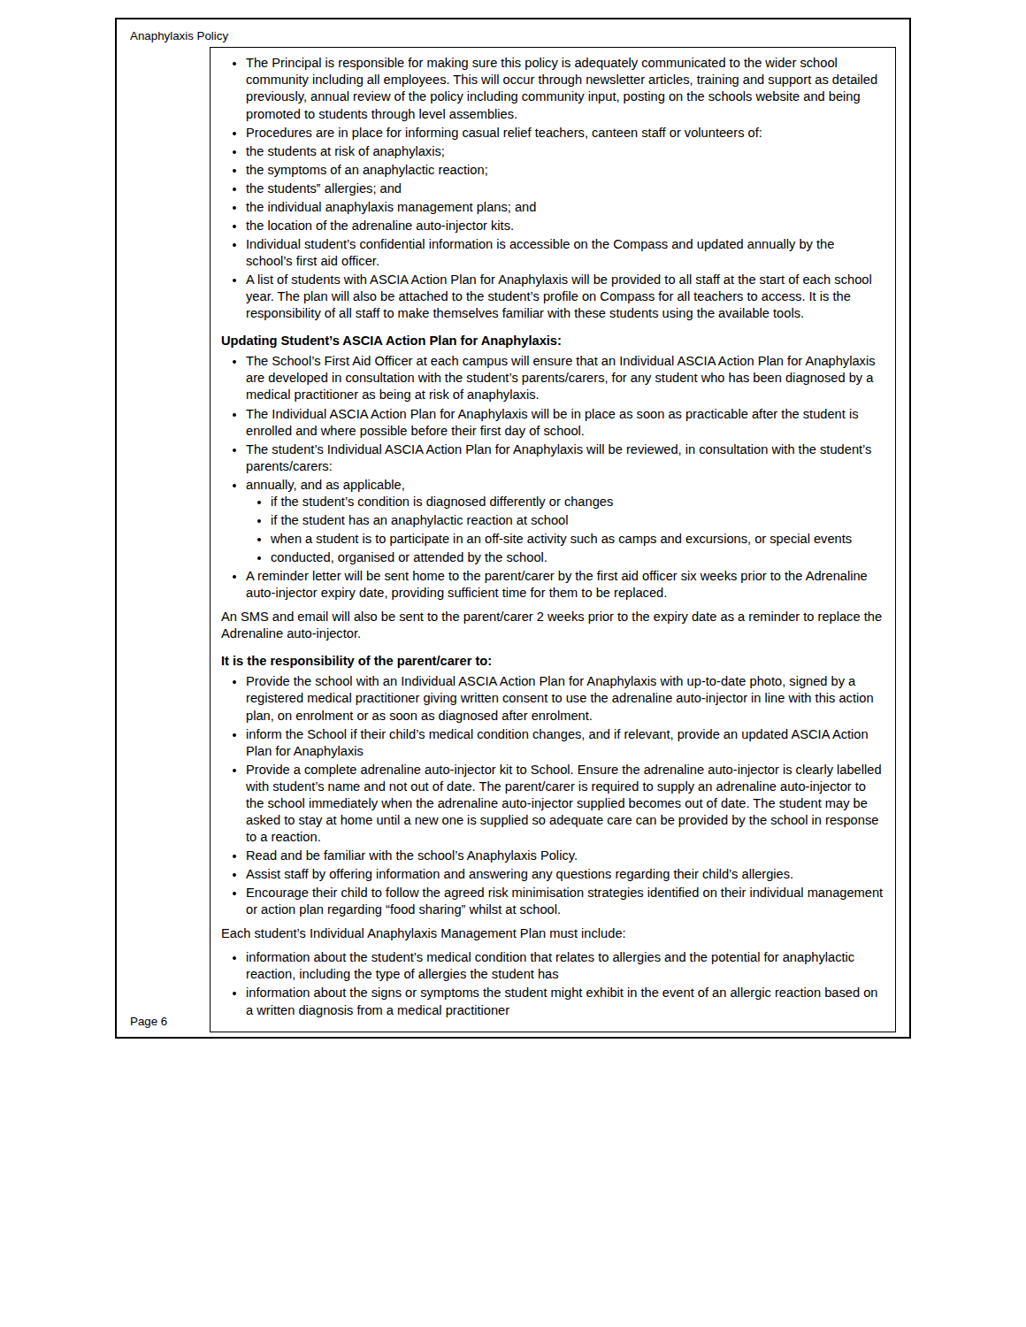Anaphylaxis Policy
The Principal is responsible for making sure this policy is adequately communicated to the wider school community including all employees. This will occur through newsletter articles, training and support as detailed previously, annual review of the policy including community input, posting on the schools website and being promoted to students through level assemblies.
Procedures are in place for informing casual relief teachers, canteen staff or volunteers of:
the students at risk of anaphylaxis;
the symptoms of an anaphylactic reaction;
the students‟ allergies; and
the individual anaphylaxis management plans; and
the location of the adrenaline auto-injector kits.
Individual student’s confidential information is accessible on the Compass and updated annually by the school’s first aid officer.
A list of students with ASCIA Action Plan for Anaphylaxis will be provided to all staff at the start of each school year. The plan will also be attached to the student’s profile on Compass for all teachers to access. It is the responsibility of all staff to make themselves familiar with these students using the available tools.
Updating Student’s ASCIA Action Plan for Anaphylaxis:
The School’s First Aid Officer at each campus will ensure that an Individual ASCIA Action Plan for Anaphylaxis are developed in consultation with the student’s parents/carers, for any student who has been diagnosed by a medical practitioner as being at risk of anaphylaxis.
The Individual ASCIA Action Plan for Anaphylaxis will be in place as soon as practicable after the student is enrolled and where possible before their first day of school.
The student’s Individual ASCIA Action Plan for Anaphylaxis will be reviewed, in consultation with the student’s parents/carers:
annually, and as applicable,
if the student’s condition is diagnosed differently or changes
if the student has an anaphylactic reaction at school
when a student is to participate in an off-site activity such as camps and excursions, or special events
conducted, organised or attended by the school.
A reminder letter will be sent home to the parent/carer by the first aid officer six weeks prior to the Adrenaline auto-injector expiry date, providing sufficient time for them to be replaced.
An SMS and email will also be sent to the parent/carer 2 weeks prior to the expiry date as a reminder to replace the Adrenaline auto-injector.
It is the responsibility of the parent/carer to:
Provide the school with an Individual ASCIA Action Plan for Anaphylaxis with up-to-date photo, signed by a registered medical practitioner giving written consent to use the adrenaline auto-injector in line with this action plan, on enrolment or as soon as diagnosed after enrolment.
inform the School if their child’s medical condition changes, and if relevant, provide an updated ASCIA Action Plan for Anaphylaxis
Provide a complete adrenaline auto-injector kit to School. Ensure the adrenaline auto-injector is clearly labelled with student’s name and not out of date. The parent/carer is required to supply an adrenaline auto-injector to the school immediately when the adrenaline auto-injector supplied becomes out of date. The student may be asked to stay at home until a new one is supplied so adequate care can be provided by the school in response to a reaction.
Read and be familiar with the school’s Anaphylaxis Policy.
Assist staff by offering information and answering any questions regarding their child’s allergies.
Encourage their child to follow the agreed risk minimisation strategies identified on their individual management or action plan regarding “food sharing” whilst at school.
Each student’s Individual Anaphylaxis Management Plan must include:
information about the student’s medical condition that relates to allergies and the potential for anaphylactic reaction, including the type of allergies the student has
information about the signs or symptoms the student might exhibit in the event of an allergic reaction based on a written diagnosis from a medical practitioner
Page 6